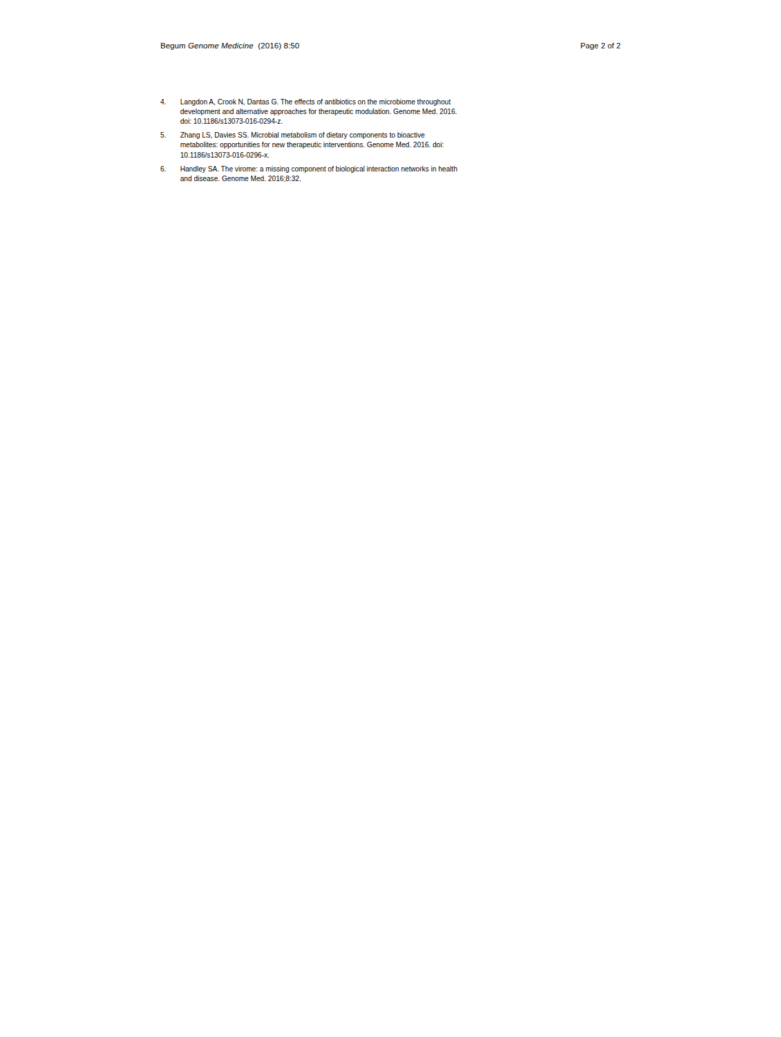Begum Genome Medicine (2016) 8:50
Page 2 of 2
4. Langdon A, Crook N, Dantas G. The effects of antibiotics on the microbiome throughout development and alternative approaches for therapeutic modulation. Genome Med. 2016. doi: 10.1186/s13073-016-0294-z.
5. Zhang LS, Davies SS. Microbial metabolism of dietary components to bioactive metabolites: opportunities for new therapeutic interventions. Genome Med. 2016. doi: 10.1186/s13073-016-0296-x.
6. Handley SA. The virome: a missing component of biological interaction networks in health and disease. Genome Med. 2016;8:32.